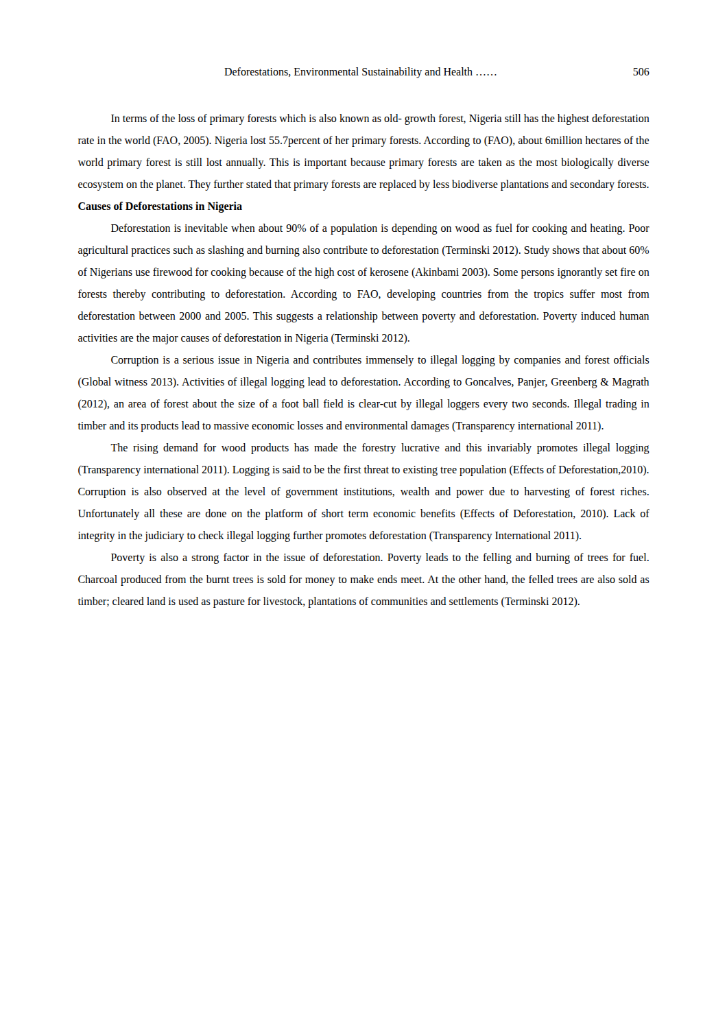Deforestations, Environmental Sustainability and Health …… 506
In terms of the loss of primary forests which is also known as old- growth forest, Nigeria still has the highest deforestation rate in the world (FAO, 2005). Nigeria lost 55.7percent of her primary forests. According to (FAO), about 6million hectares of the world primary forest is still lost annually. This is important because primary forests are taken as the most biologically diverse ecosystem on the planet. They further stated that primary forests are replaced by less biodiverse plantations and secondary forests.
Causes of Deforestations in Nigeria
Deforestation is inevitable when about 90% of a population is depending on wood as fuel for cooking and heating. Poor agricultural practices such as slashing and burning also contribute to deforestation (Terminski 2012). Study shows that about 60% of Nigerians use firewood for cooking because of the high cost of kerosene (Akinbami 2003). Some persons ignorantly set fire on forests thereby contributing to deforestation. According to FAO, developing countries from the tropics suffer most from deforestation between 2000 and 2005. This suggests a relationship between poverty and deforestation. Poverty induced human activities are the major causes of deforestation in Nigeria (Terminski 2012).
Corruption is a serious issue in Nigeria and contributes immensely to illegal logging by companies and forest officials (Global witness 2013). Activities of illegal logging lead to deforestation. According to Goncalves, Panjer, Greenberg & Magrath (2012), an area of forest about the size of a foot ball field is clear-cut by illegal loggers every two seconds. Illegal trading in timber and its products lead to massive economic losses and environmental damages (Transparency international 2011).
The rising demand for wood products has made the forestry lucrative and this invariably promotes illegal logging (Transparency international 2011). Logging is said to be the first threat to existing tree population (Effects of Deforestation,2010). Corruption is also observed at the level of government institutions, wealth and power due to harvesting of forest riches. Unfortunately all these are done on the platform of short term economic benefits (Effects of Deforestation, 2010). Lack of integrity in the judiciary to check illegal logging further promotes deforestation (Transparency International 2011).
Poverty is also a strong factor in the issue of deforestation. Poverty leads to the felling and burning of trees for fuel. Charcoal produced from the burnt trees is sold for money to make ends meet. At the other hand, the felled trees are also sold as timber; cleared land is used as pasture for livestock, plantations of communities and settlements (Terminski 2012).